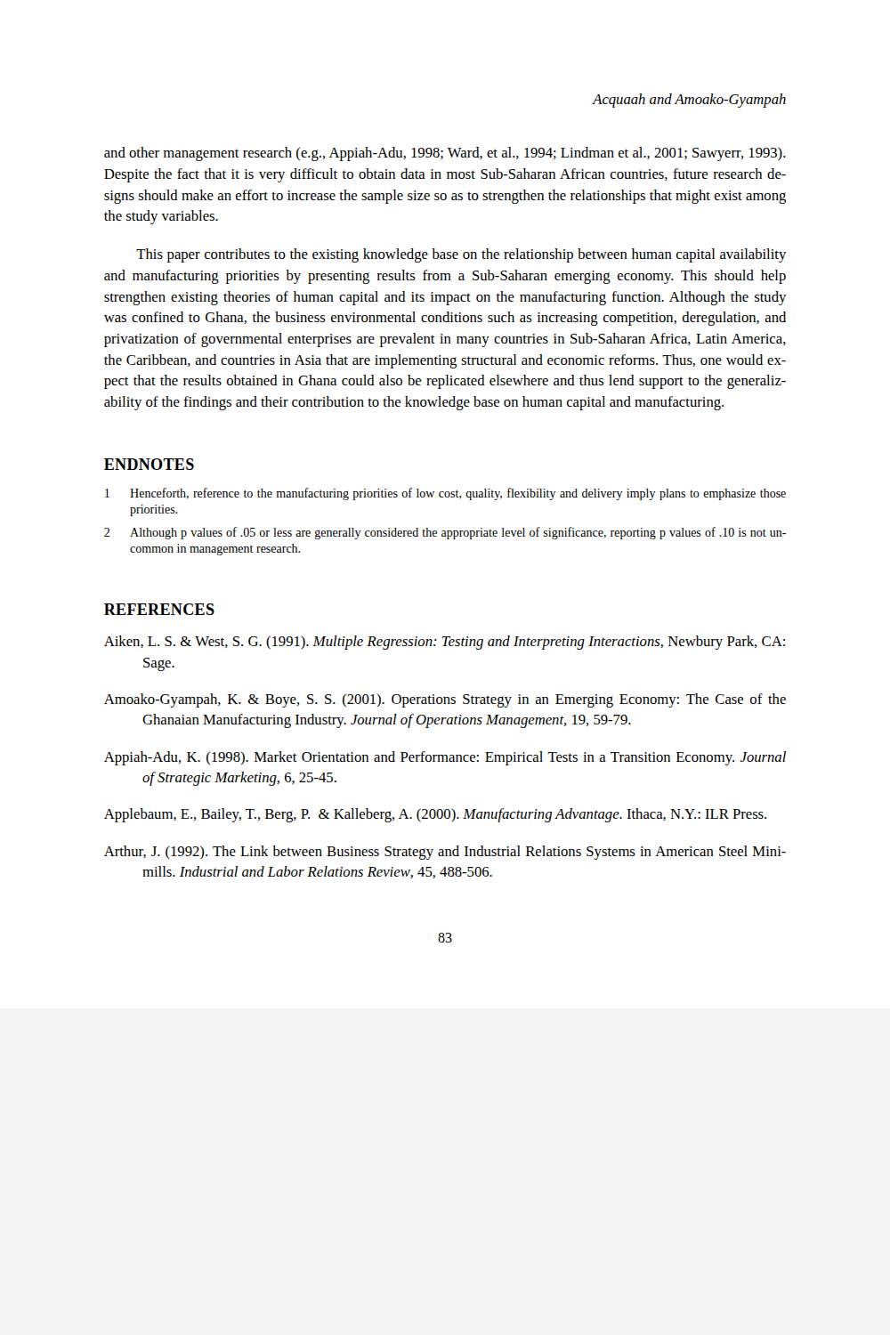Acquaah and Amoako-Gyampah
and other management research (e.g., Appiah-Adu, 1998; Ward, et al., 1994; Lindman et al., 2001; Sawyerr, 1993). Despite the fact that it is very difficult to obtain data in most Sub-Saharan African countries, future research designs should make an effort to increase the sample size so as to strengthen the relationships that might exist among the study variables.
This paper contributes to the existing knowledge base on the relationship between human capital availability and manufacturing priorities by presenting results from a Sub-Saharan emerging economy. This should help strengthen existing theories of human capital and its impact on the manufacturing function. Although the study was confined to Ghana, the business environmental conditions such as increasing competition, deregulation, and privatization of governmental enterprises are prevalent in many countries in Sub-Saharan Africa, Latin America, the Caribbean, and countries in Asia that are implementing structural and economic reforms. Thus, one would expect that the results obtained in Ghana could also be replicated elsewhere and thus lend support to the generalizability of the findings and their contribution to the knowledge base on human capital and manufacturing.
ENDNOTES
1 Henceforth, reference to the manufacturing priorities of low cost, quality, flexibility and delivery imply plans to emphasize those priorities.
2 Although p values of .05 or less are generally considered the appropriate level of significance, reporting p values of .10 is not uncommon in management research.
REFERENCES
Aiken, L. S. & West, S. G. (1991). Multiple Regression: Testing and Interpreting Interactions, Newbury Park, CA: Sage.
Amoako-Gyampah, K. & Boye, S. S. (2001). Operations Strategy in an Emerging Economy: The Case of the Ghanaian Manufacturing Industry. Journal of Operations Management, 19, 59-79.
Appiah-Adu, K. (1998). Market Orientation and Performance: Empirical Tests in a Transition Economy. Journal of Strategic Marketing, 6, 25-45.
Applebaum, E., Bailey, T., Berg, P. & Kalleberg, A. (2000). Manufacturing Advantage. Ithaca, N.Y.: ILR Press.
Arthur, J. (1992). The Link between Business Strategy and Industrial Relations Systems in American Steel Mini-mills. Industrial and Labor Relations Review, 45, 488-506.
83